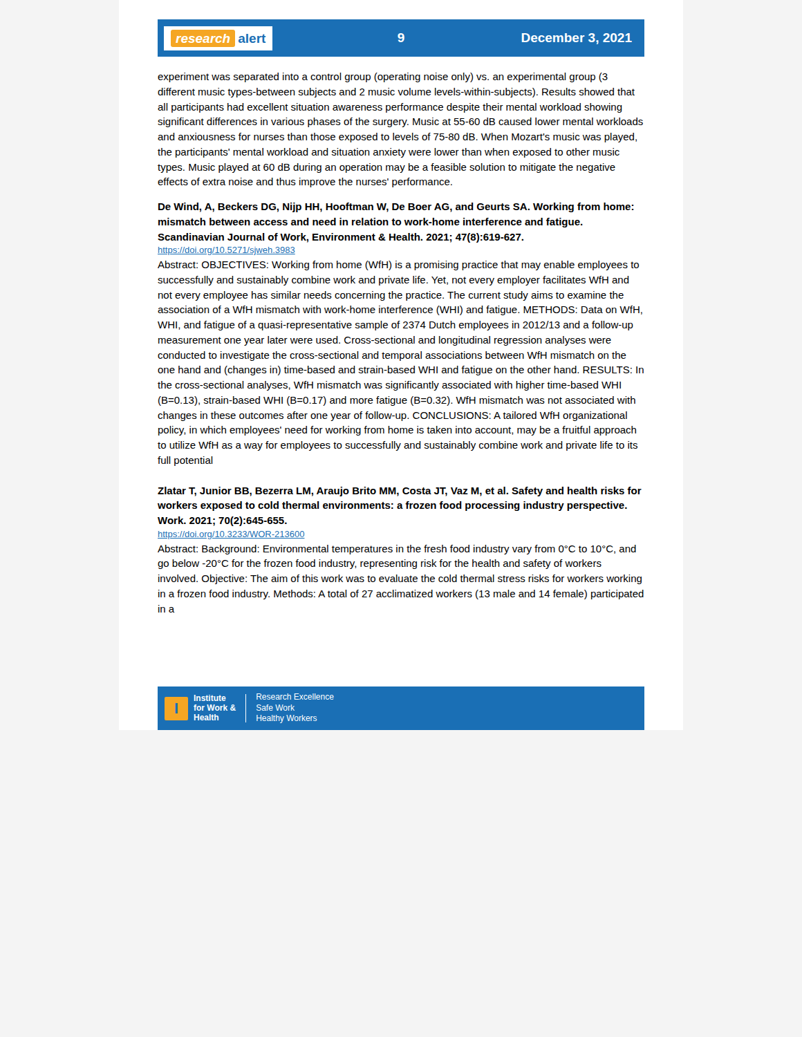research alert
9
December 3, 2021
experiment was separated into a control group (operating noise only) vs. an experimental group (3 different music types-between subjects and 2 music volume levels-within-subjects). Results showed that all participants had excellent situation awareness performance despite their mental workload showing significant differences in various phases of the surgery. Music at 55-60 dB caused lower mental workloads and anxiousness for nurses than those exposed to levels of 75-80 dB. When Mozart's music was played, the participants' mental workload and situation anxiety were lower than when exposed to other music types. Music played at 60 dB during an operation may be a feasible solution to mitigate the negative effects of extra noise and thus improve the nurses' performance.
De Wind, A, Beckers DG, Nijp HH, Hooftman W, De Boer AG, and Geurts SA. Working from home: mismatch between access and need in relation to work-home interference and fatigue. Scandinavian Journal of Work, Environment & Health. 2021; 47(8):619-627.
https://doi.org/10.5271/sjweh.3983
Abstract: OBJECTIVES: Working from home (WfH) is a promising practice that may enable employees to successfully and sustainably combine work and private life. Yet, not every employer facilitates WfH and not every employee has similar needs concerning the practice. The current study aims to examine the association of a WfH mismatch with work-home interference (WHI) and fatigue. METHODS: Data on WfH, WHI, and fatigue of a quasi-representative sample of 2374 Dutch employees in 2012/13 and a follow-up measurement one year later were used. Cross-sectional and longitudinal regression analyses were conducted to investigate the cross-sectional and temporal associations between WfH mismatch on the one hand and (changes in) time-based and strain-based WHI and fatigue on the other hand. RESULTS: In the cross-sectional analyses, WfH mismatch was significantly associated with higher time-based WHI (B=0.13), strain-based WHI (B=0.17) and more fatigue (B=0.32). WfH mismatch was not associated with changes in these outcomes after one year of follow-up. CONCLUSIONS: A tailored WfH organizational policy, in which employees' need for working from home is taken into account, may be a fruitful approach to utilize WfH as a way for employees to successfully and sustainably combine work and private life to its full potential
Zlatar T, Junior BB, Bezerra LM, Araujo Brito MM, Costa JT, Vaz M, et al. Safety and health risks for workers exposed to cold thermal environments: a frozen food processing industry perspective. Work. 2021; 70(2):645-655.
https://doi.org/10.3233/WOR-213600
Abstract: Background: Environmental temperatures in the fresh food industry vary from 0°C to 10°C, and go below -20°C for the frozen food industry, representing risk for the health and safety of workers involved. Objective: The aim of this work was to evaluate the cold thermal stress risks for workers working in a frozen food industry. Methods: A total of 27 acclimatized workers (13 male and 14 female) participated in a
I
Institute
for Work &
Health
Research Excellence
Safe Work
Healthy Workers